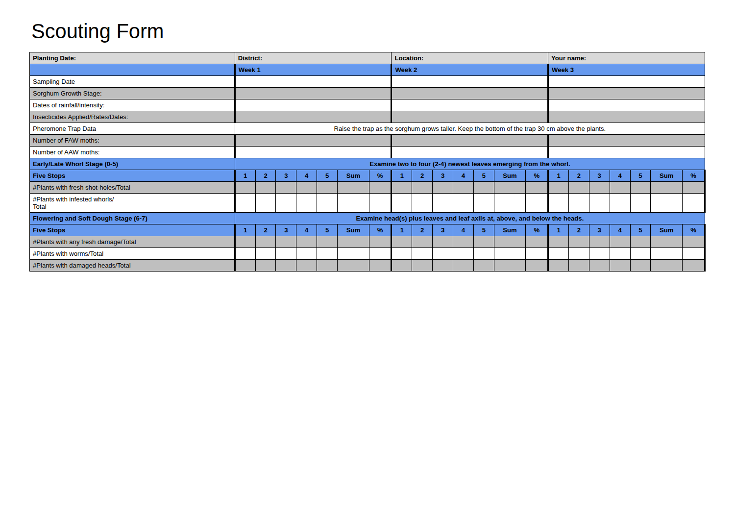Scouting Form
| Planting Date: | District: | Location: | Your name: |
| | Week 1 | Week 2 | Week 3 |
| Sampling Date | | | |
| Sorghum Growth Stage: | | | |
| Dates of rainfall/intensity: | | | |
| Insecticides Applied/Rates/Dates: | | | |
| Pheromone Trap Data | Raise the trap as the sorghum grows taller. Keep the bottom of the trap 30 cm above the plants. |
| Number of FAW moths: | | | |
| Number of AAW moths: | | | |
| Early/Late Whorl Stage (0-5) | Examine two to four (2-4) newest leaves emerging from the whorl. |
| Five Stops | 1 | 2 | 3 | 4 | 5 | Sum | % | 1 | 2 | 3 | 4 | 5 | Sum | % | 1 | 2 | 3 | 4 | 5 | Sum | % |
| #Plants with fresh shot-holes/Total | | | | | | | | | | | | | | | | | | | | | |
| #Plants with infested whorls/ Total | | | | | | | | | | | | | | | | | | | | | |
| Flowering and Soft Dough Stage (6-7) | Examine head(s) plus leaves and leaf axils at, above, and below the heads. |
| Five Stops | 1 | 2 | 3 | 4 | 5 | Sum | % | 1 | 2 | 3 | 4 | 5 | Sum | % | 1 | 2 | 3 | 4 | 5 | Sum | % |
| #Plants with any fresh damage/Total | | | | | | | | | | | | | | | | | | | | | |
| #Plants with worms/Total | | | | | | | | | | | | | | | | | | | | | |
| #Plants with damaged heads/Total | | | | | | | | | | | | | | | | | | | | | |